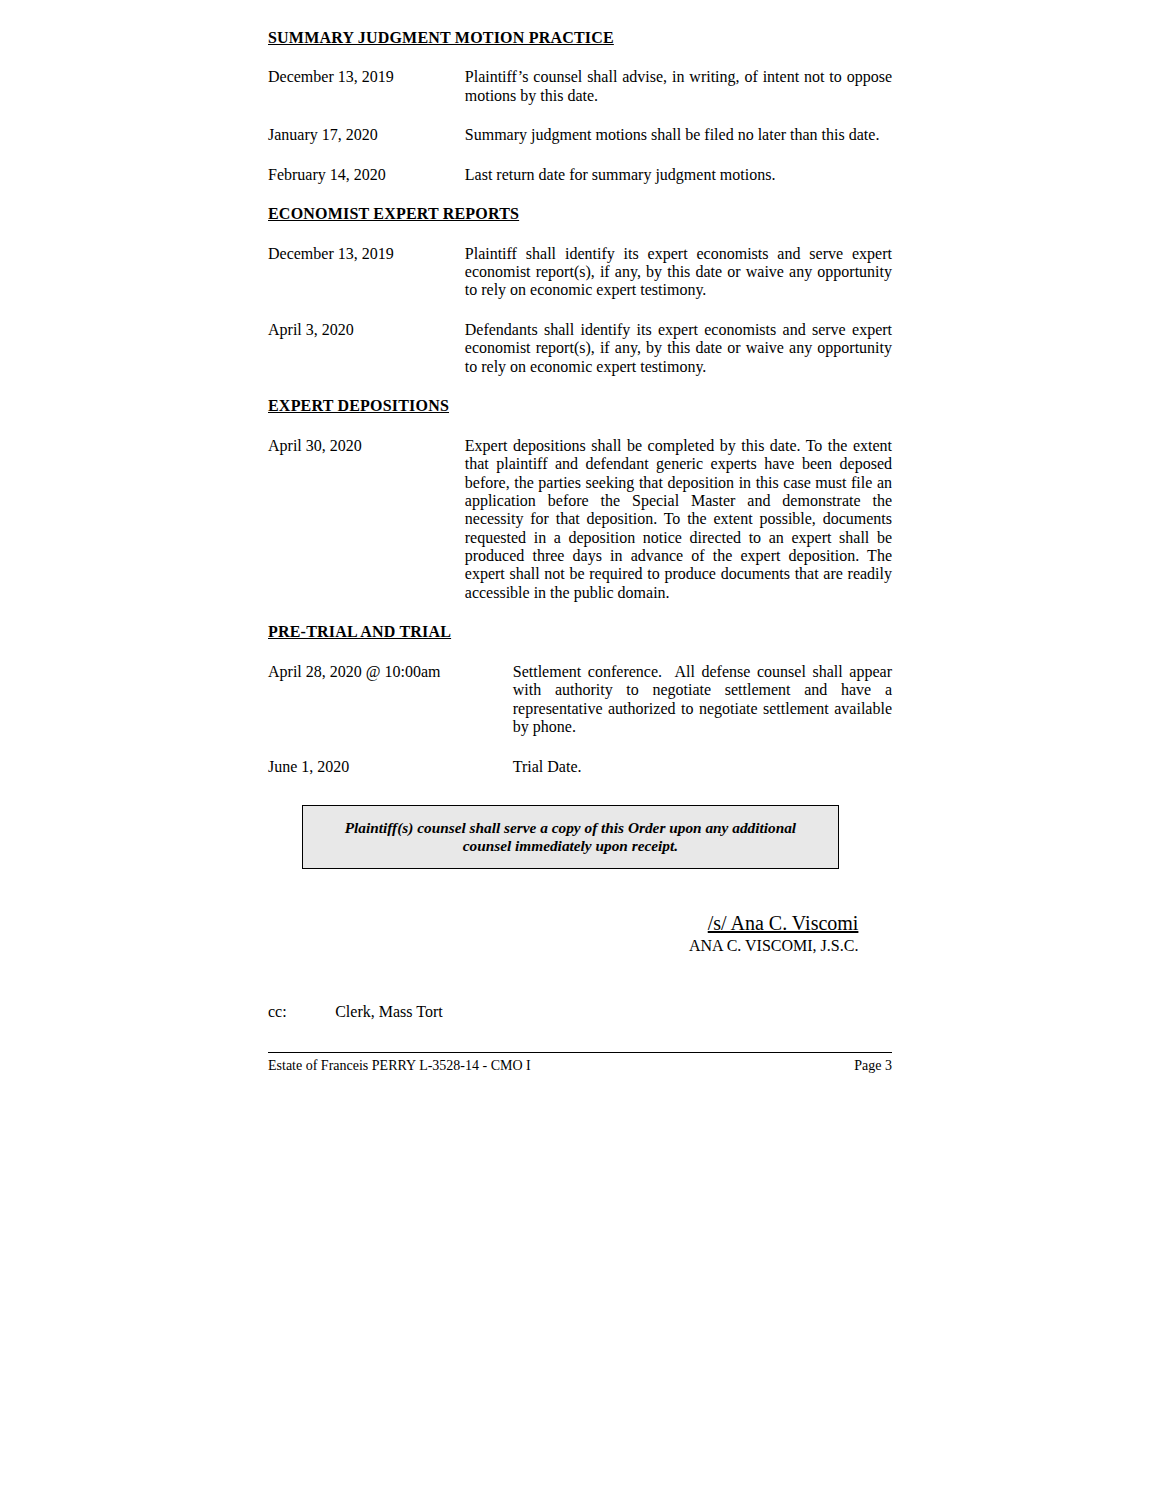SUMMARY JUDGMENT MOTION PRACTICE
December 13, 2019
Plaintiff’s counsel shall advise, in writing, of intent not to oppose motions by this date.
January 17, 2020
Summary judgment motions shall be filed no later than this date.
February 14, 2020
Last return date for summary judgment motions.
ECONOMIST EXPERT REPORTS
December 13, 2019
Plaintiff shall identify its expert economists and serve expert economist report(s), if any, by this date or waive any opportunity to rely on economic expert testimony.
April 3, 2020
Defendants shall identify its expert economists and serve expert economist report(s), if any, by this date or waive any opportunity to rely on economic expert testimony.
EXPERT DEPOSITIONS
April 30, 2020
Expert depositions shall be completed by this date. To the extent that plaintiff and defendant generic experts have been deposed before, the parties seeking that deposition in this case must file an application before the Special Master and demonstrate the necessity for that deposition. To the extent possible, documents requested in a deposition notice directed to an expert shall be produced three days in advance of the expert deposition. The expert shall not be required to produce documents that are readily accessible in the public domain.
PRE-TRIAL AND TRIAL
April 28, 2020 @ 10:00am
Settlement conference. All defense counsel shall appear with authority to negotiate settlement and have a representative authorized to negotiate settlement available by phone.
June 1, 2020
Trial Date.
Plaintiff(s) counsel shall serve a copy of this Order upon any additional counsel immediately upon receipt.
/s/ Ana C. Viscomi ANA C. VISCOMI, J.S.C.
cc: Clerk, Mass Tort
Estate of Franceis PERRY L-3528-14 - CMO I Page 3